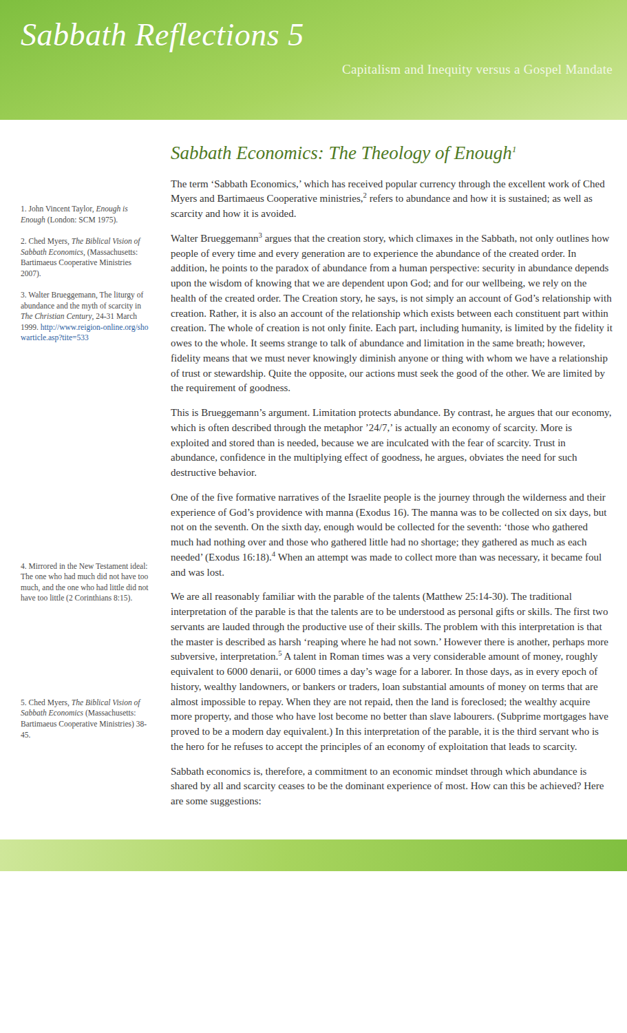Sabbath Reflections 5
Capitalism and Inequity versus a Gospel Mandate
1. John Vincent Taylor, Enough is Enough (London: SCM 1975).
2. Ched Myers, The Biblical Vision of Sabbath Economics, (Massachusetts: Bartimaeus Cooperative Ministries 2007).
3. Walter Brueggemann, The liturgy of abundance and the myth of scarcity in The Christian Century, 24-31 March 1999. http://www.reigion-online.org/showarticle.asp?tite=533
4. Mirrored in the New Testament ideal: The one who had much did not have too much, and the one who had little did not have too little (2 Corinthians 8:15).
5. Ched Myers, The Biblical Vision of Sabbath Economics (Massachusetts: Bartimaeus Cooperative Ministries) 38-45.
Sabbath Economics: The Theology of Enough1
The term ‘Sabbath Economics,’ which has received popular currency through the excellent work of Ched Myers and Bartimaeus Cooperative ministries,2 refers to abundance and how it is sustained; as well as scarcity and how it is avoided.
Walter Brueggemann3 argues that the creation story, which climaxes in the Sabbath, not only outlines how people of every time and every generation are to experience the abundance of the created order. In addition, he points to the paradox of abundance from a human perspective: security in abundance depends upon the wisdom of knowing that we are dependent upon God; and for our wellbeing, we rely on the health of the created order. The Creation story, he says, is not simply an account of God’s relationship with creation. Rather, it is also an account of the relationship which exists between each constituent part within creation. The whole of creation is not only finite. Each part, including humanity, is limited by the fidelity it owes to the whole. It seems strange to talk of abundance and limitation in the same breath; however, fidelity means that we must never knowingly diminish anyone or thing with whom we have a relationship of trust or stewardship. Quite the opposite, our actions must seek the good of the other. We are limited by the requirement of goodness.
This is Brueggemann’s argument. Limitation protects abundance. By contrast, he argues that our economy, which is often described through the metaphor ’24/7,’ is actually an economy of scarcity. More is exploited and stored than is needed, because we are inculcated with the fear of scarcity. Trust in abundance, confidence in the multiplying effect of goodness, he argues, obviates the need for such destructive behavior.
One of the five formative narratives of the Israelite people is the journey through the wilderness and their experience of God’s providence with manna (Exodus 16). The manna was to be collected on six days, but not on the seventh. On the sixth day, enough would be collected for the seventh: ‘those who gathered much had nothing over and those who gathered little had no shortage; they gathered as much as each needed’ (Exodus 16:18).4 When an attempt was made to collect more than was necessary, it became foul and was lost.
We are all reasonably familiar with the parable of the talents (Matthew 25:14-30). The traditional interpretation of the parable is that the talents are to be understood as personal gifts or skills. The first two servants are lauded through the productive use of their skills. The problem with this interpretation is that the master is described as harsh ‘reaping where he had not sown.’ However there is another, perhaps more subversive, interpretation.5 A talent in Roman times was a very considerable amount of money, roughly equivalent to 6000 denarii, or 6000 times a day’s wage for a laborer. In those days, as in every epoch of history, wealthy landowners, or bankers or traders, loan substantial amounts of money on terms that are almost impossible to repay. When they are not repaid, then the land is foreclosed; the wealthy acquire more property, and those who have lost become no better than slave labourers. (Subprime mortgages have proved to be a modern day equivalent.) In this interpretation of the parable, it is the third servant who is the hero for he refuses to accept the principles of an economy of exploitation that leads to scarcity.
Sabbath economics is, therefore, a commitment to an economic mindset through which abundance is shared by all and scarcity ceases to be the dominant experience of most. How can this be achieved? Here are some suggestions: